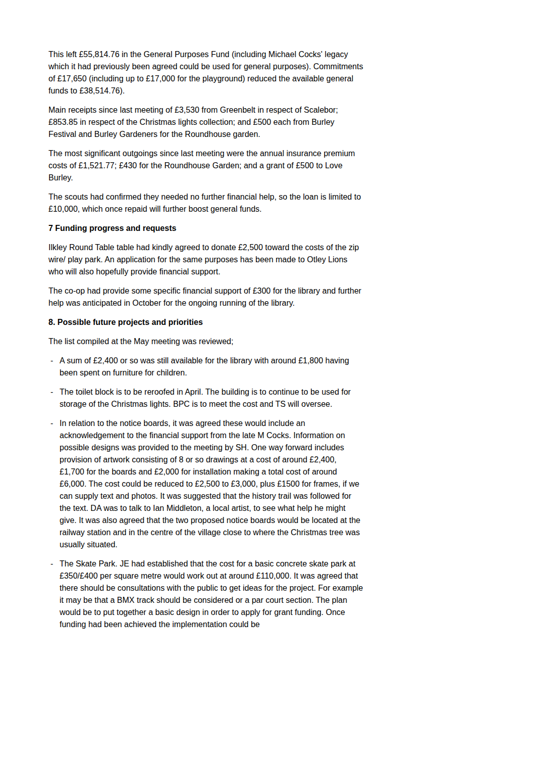This left £55,814.76 in the General Purposes Fund (including Michael Cocks' legacy which it had previously been agreed could be used for general purposes). Commitments of £17,650 (including up to £17,000 for the playground) reduced the available general funds to £38,514.76).
Main receipts since last meeting of £3,530 from Greenbelt in respect of Scalebor; £853.85 in respect of the Christmas lights collection; and £500 each from Burley Festival and Burley Gardeners for the Roundhouse garden.
The most significant outgoings since last meeting were the annual insurance premium costs of £1,521.77; £430 for the Roundhouse Garden; and a grant of £500 to Love Burley.
The scouts had confirmed they needed no further financial help, so the loan is limited to £10,000, which once repaid will further boost general funds.
7 Funding progress and requests
Ilkley Round Table table had kindly agreed to donate £2,500 toward the costs of the zip wire/ play park. An application for the same purposes has been made to Otley Lions who will also hopefully provide financial support.
The co-op had provide some specific financial support of £300 for the library and further help was anticipated in October for the ongoing running of the library.
8. Possible future projects and priorities
The list compiled at the May meeting was reviewed;
A sum of £2,400 or so was still available for the library with around £1,800 having been spent on furniture for children.
The toilet block is to be reroofed in April. The building is to continue to be used for storage of the Christmas lights. BPC is to meet the cost and TS will oversee.
In relation to the notice boards, it was agreed these would include an acknowledgement to the financial support from the late M Cocks. Information on possible designs was provided to the meeting by SH. One way forward includes provision of artwork consisting of 8 or so drawings at a cost of around £2,400, £1,700 for the boards and £2,000 for installation making a total cost of around £6,000. The cost could be reduced to £2,500 to £3,000, plus £1500 for frames, if we can supply text and photos. It was suggested that the history trail was followed for the text. DA was to talk to Ian Middleton, a local artist, to see what help he might give. It was also agreed that the two proposed notice boards would be located at the railway station and in the centre of the village close to where the Christmas tree was usually situated.
The Skate Park. JE had established that the cost for a basic concrete skate park at £350/£400 per square metre would work out at around £110,000. It was agreed that there should be consultations with the public to get ideas for the project. For example it may be that a BMX track should be considered or a par court section. The plan would be to put together a basic design in order to apply for grant funding. Once funding had been achieved the implementation could be